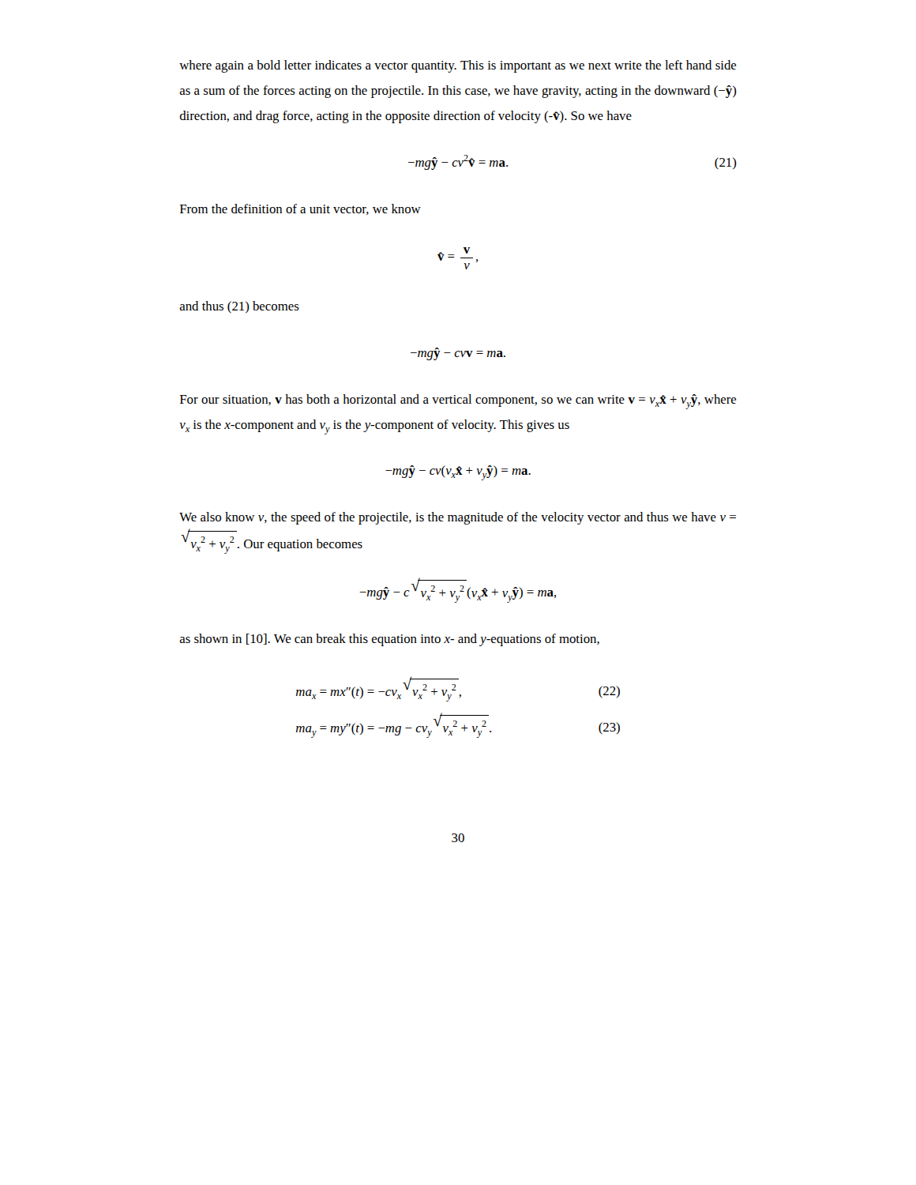where again a bold letter indicates a vector quantity. This is important as we next write the left hand side as a sum of the forces acting on the projectile. In this case, we have gravity, acting in the downward (−ŷ) direction, and drag force, acting in the opposite direction of velocity (-v̂). So we have
−mg ŷ − cv2v̂ = ma. (21)
From the definition of a unit vector, we know
v̂ = vv,
and thus (21) becomes
−mg ŷ − cv v = ma.
For our situation, v has both a horizontal and a vertical component, so we can write v = vx x̂ + vy ŷ, where vx is the x-component and vy is the y-component of velocity. This gives us
−mg ŷ − cv(vx x̂ + vy ŷ) = ma.
We also know v, the speed of the projectile, is the magnitude of the velocity vector and thus we have v = vx2 + vy2. Our equation becomes
−mg ŷ − cvx2 + vy2(vx x̂ + vy ŷ) = ma,
as shown in [10]. We can break this equation into x- and y-equations of motion,
| ma x = mx ″( t ) = − cv x v x 2 + v y 2 , | (22) |
| ma y = my ″( t ) = − mg − cv y v x 2 + v y 2 . | (23) |
30